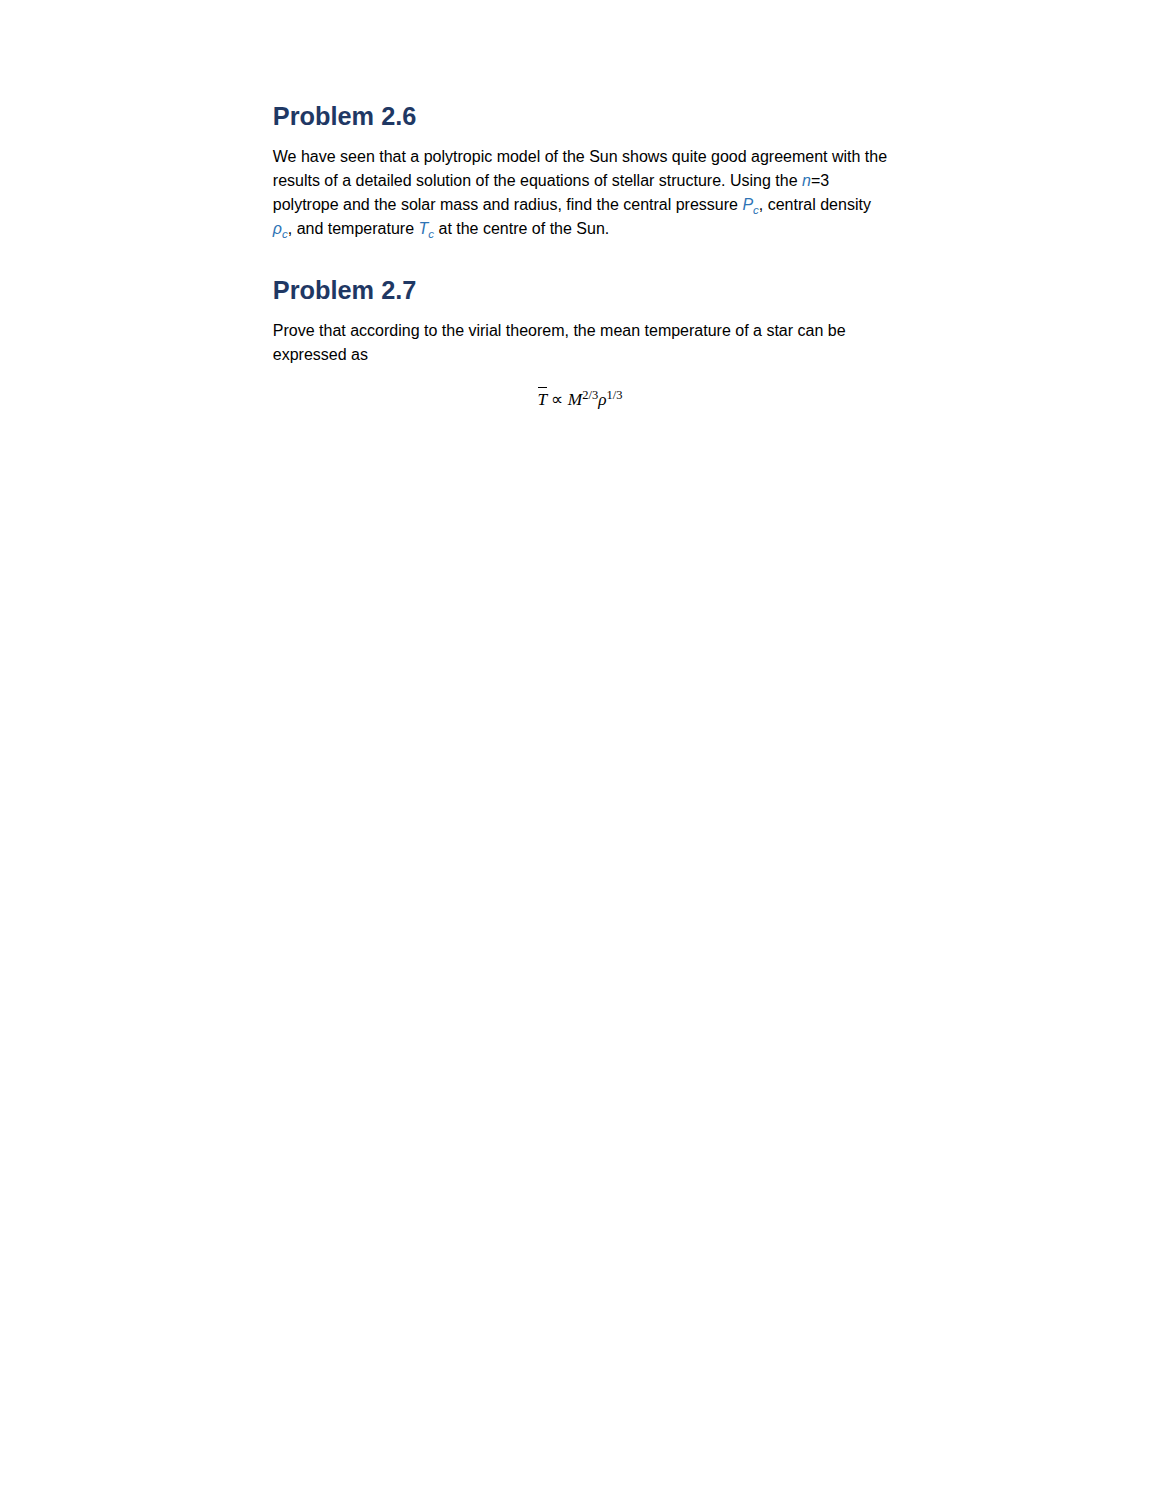Problem 2.6
We have seen that a polytropic model of the Sun shows quite good agreement with the results of a detailed solution of the equations of stellar structure. Using the n=3 polytrope and the solar mass and radius, find the central pressure Pc, central density ρc, and temperature Tc at the centre of the Sun.
Problem 2.7
Prove that according to the virial theorem, the mean temperature of a star can be expressed as
T ∝ M2/3ρ1/3